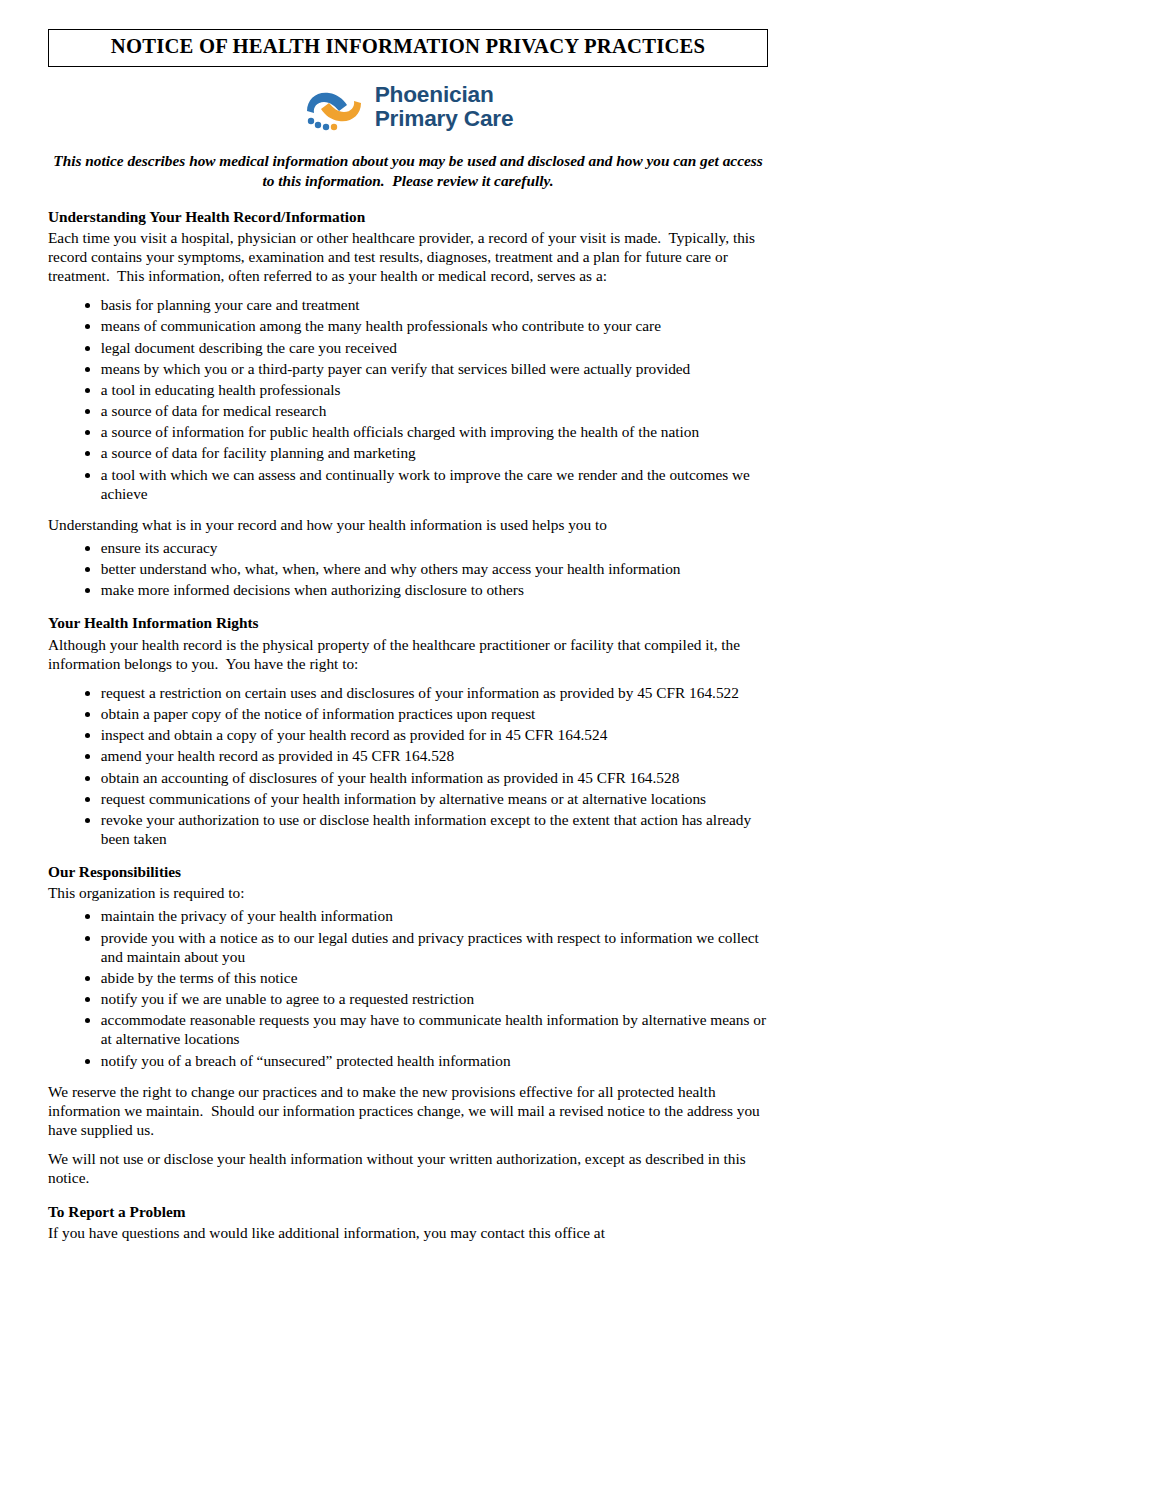NOTICE OF HEALTH INFORMATION PRIVACY PRACTICES
Phoenician
Primary Care
This notice describes how medical information about you may be used and disclosed and how you can get access to this information. Please review it carefully.
Understanding Your Health Record/Information
Each time you visit a hospital, physician or other healthcare provider, a record of your visit is made. Typically, this record contains your symptoms, examination and test results, diagnoses, treatment and a plan for future care or treatment. This information, often referred to as your health or medical record, serves as a:
basis for planning your care and treatment
means of communication among the many health professionals who contribute to your care
legal document describing the care you received
means by which you or a third-party payer can verify that services billed were actually provided
a tool in educating health professionals
a source of data for medical research
a source of information for public health officials charged with improving the health of the nation
a source of data for facility planning and marketing
a tool with which we can assess and continually work to improve the care we render and the outcomes we achieve
Understanding what is in your record and how your health information is used helps you to
ensure its accuracy
better understand who, what, when, where and why others may access your health information
make more informed decisions when authorizing disclosure to others
Your Health Information Rights
Although your health record is the physical property of the healthcare practitioner or facility that compiled it, the information belongs to you. You have the right to:
request a restriction on certain uses and disclosures of your information as provided by 45 CFR 164.522
obtain a paper copy of the notice of information practices upon request
inspect and obtain a copy of your health record as provided for in 45 CFR 164.524
amend your health record as provided in 45 CFR 164.528
obtain an accounting of disclosures of your health information as provided in 45 CFR 164.528
request communications of your health information by alternative means or at alternative locations
revoke your authorization to use or disclose health information except to the extent that action has already been taken
Our Responsibilities
This organization is required to:
maintain the privacy of your health information
provide you with a notice as to our legal duties and privacy practices with respect to information we collect and maintain about you
abide by the terms of this notice
notify you if we are unable to agree to a requested restriction
accommodate reasonable requests you may have to communicate health information by alternative means or at alternative locations
notify you of a breach of “unsecured” protected health information
We reserve the right to change our practices and to make the new provisions effective for all protected health information we maintain. Should our information practices change, we will mail a revised notice to the address you have supplied us.
We will not use or disclose your health information without your written authorization, except as described in this notice.
To Report a Problem
If you have questions and would like additional information, you may contact this office at